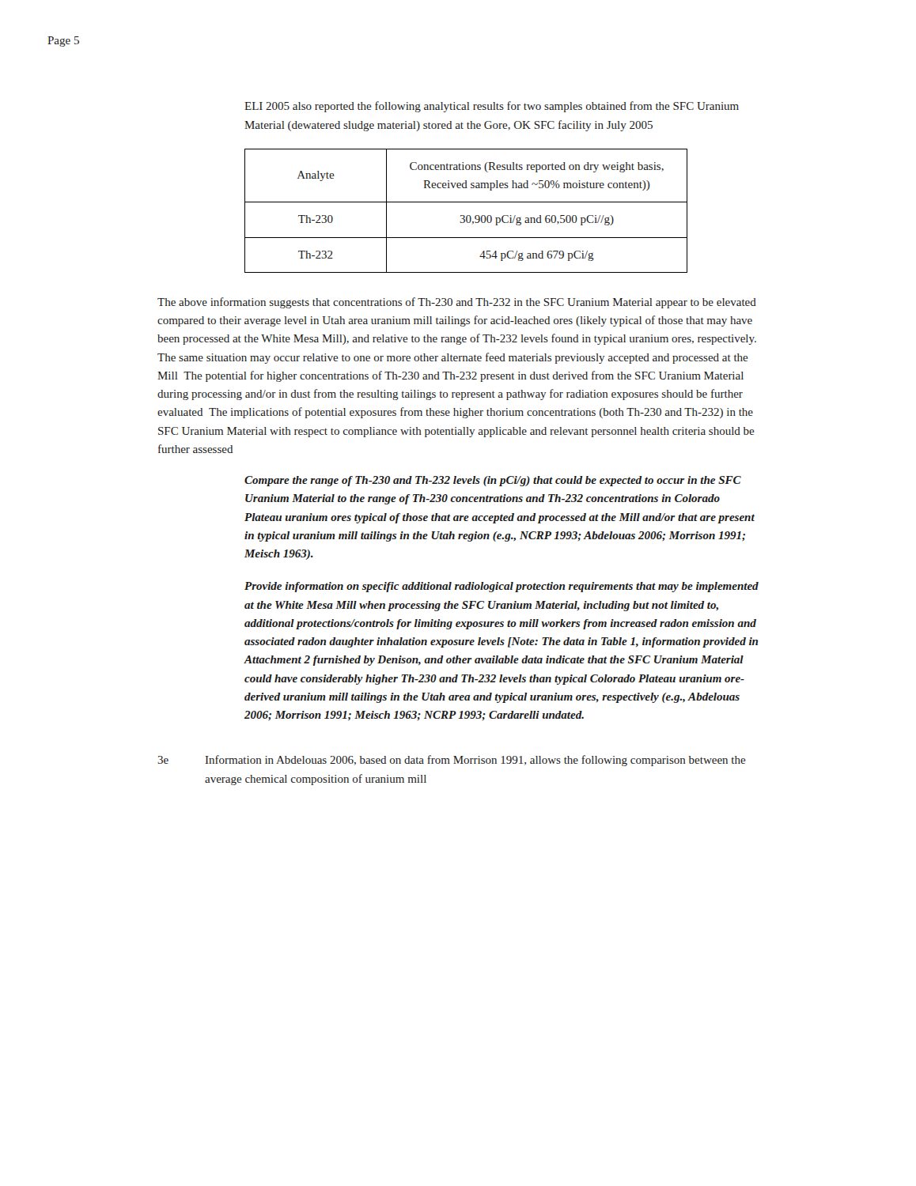Page 5
ELI 2005 also reported the following analytical results for two samples obtained from the SFC Uranium Material (dewatered sludge material) stored at the Gore, OK SFC facility in July 2005
| Analyte | Concentrations (Results reported on dry weight basis, Received samples had ~50% moisture content)) |
| --- | --- |
| Th-230 | 30,900 pCi/g and 60,500 pCi//g) |
| Th-232 | 454 pC/g and 679 pCi/g |
The above information suggests that concentrations of Th-230 and Th-232 in the SFC Uranium Material appear to be elevated compared to their average level in Utah area uranium mill tailings for acid-leached ores (likely typical of those that may have been processed at the White Mesa Mill), and relative to the range of Th-232 levels found in typical uranium ores, respectively. The same situation may occur relative to one or more other alternate feed materials previously accepted and processed at the Mill The potential for higher concentrations of Th-230 and Th-232 present in dust derived from the SFC Uranium Material during processing and/or in dust from the resulting tailings to represent a pathway for radiation exposures should be further evaluated The implications of potential exposures from these higher thorium concentrations (both Th-230 and Th-232) in the SFC Uranium Material with respect to compliance with potentially applicable and relevant personnel health criteria should be further assessed
Compare the range of Th-230 and Th-232 levels (in pCi/g) that could be expected to occur in the SFC Uranium Material to the range of Th-230 concentrations and Th-232 concentrations in Colorado Plateau uranium ores typical of those that are accepted and processed at the Mill and/or that are present in typical uranium mill tailings in the Utah region (e.g., NCRP 1993; Abdelouas 2006; Morrison 1991; Meisch 1963).
Provide information on specific additional radiological protection requirements that may be implemented at the White Mesa Mill when processing the SFC Uranium Material, including but not limited to, additional protections/controls for limiting exposures to mill workers from increased radon emission and associated radon daughter inhalation exposure levels [Note: The data in Table 1, information provided in Attachment 2 furnished by Denison, and other available data indicate that the SFC Uranium Material could have considerably higher Th-230 and Th-232 levels than typical Colorado Plateau uranium ore-derived uranium mill tailings in the Utah area and typical uranium ores, respectively (e.g., Abdelouas 2006; Morrison 1991; Meisch 1963; NCRP 1993; Cardarelli undated.
3e
Information in Abdelouas 2006, based on data from Morrison 1991, allows the following comparison between the average chemical composition of uranium mill